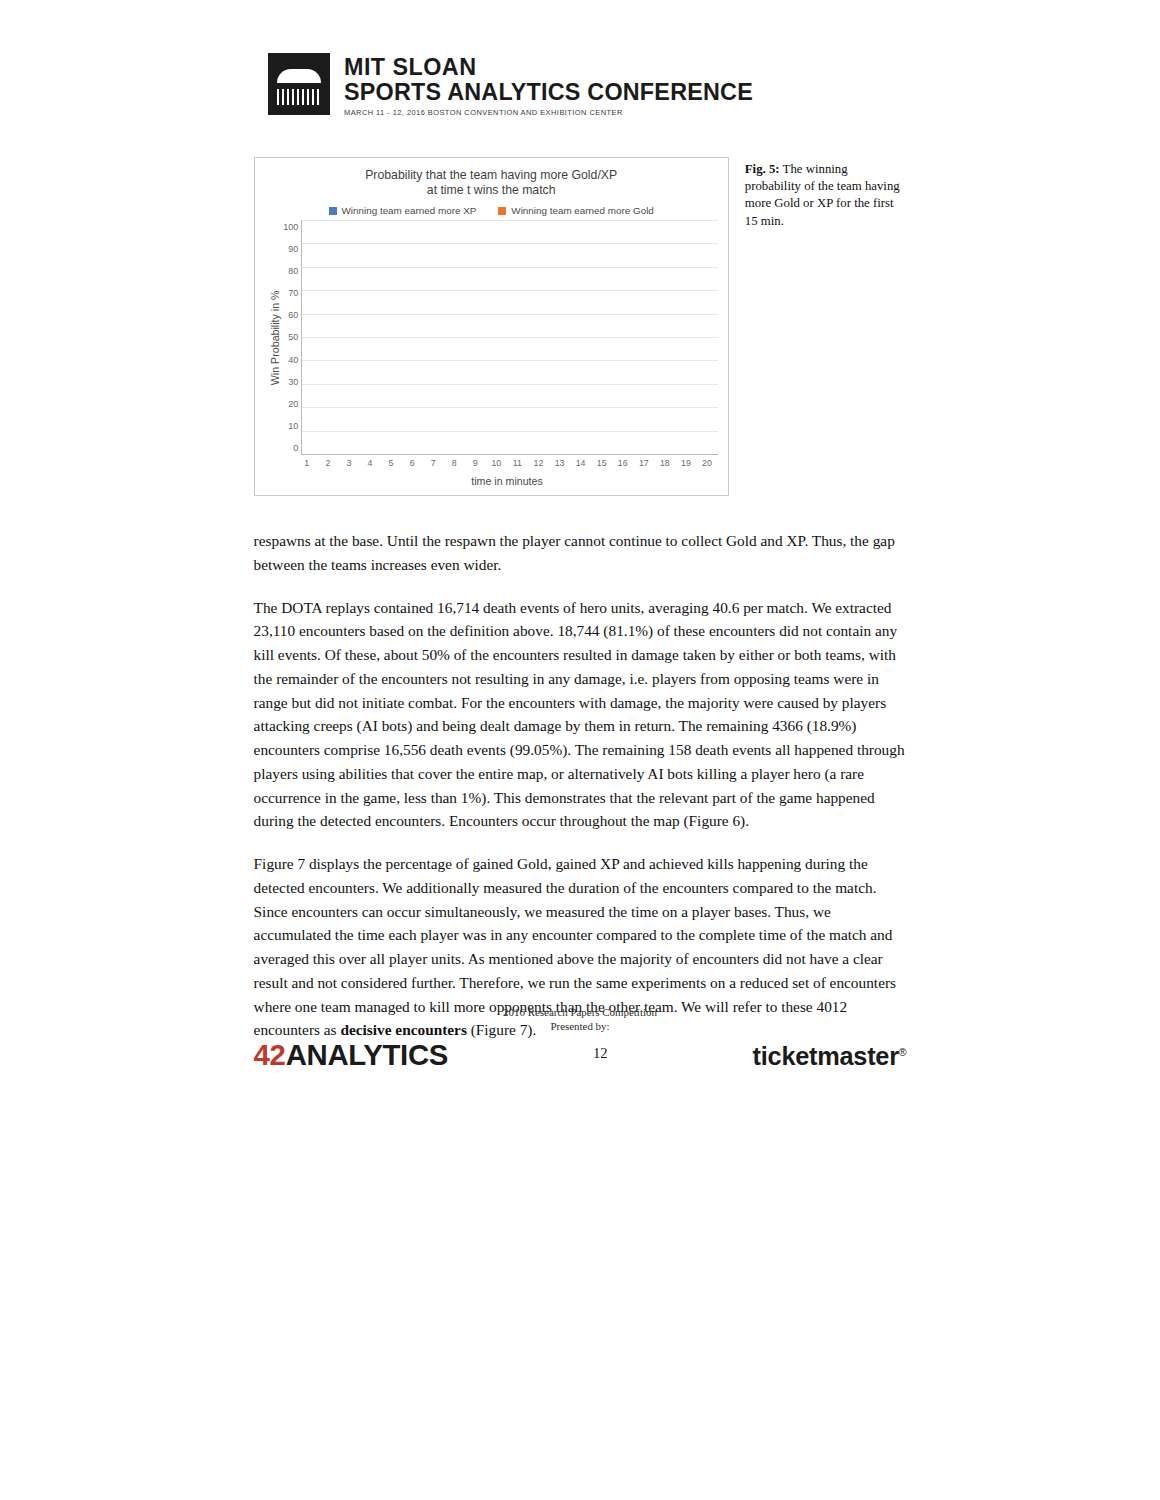MIT SLOAN
SPORTS ANALYTICS CONFERENCE
MARCH 11 - 12, 2016 BOSTON CONVENTION AND EXHIBITION CENTER
Probability that the team having more Gold/XP
at time t wins the match
Winning team earned more XP
Winning team earned more Gold
Win Probability in %
100
90
80
70
60
50
40
30
20
10
0
12345 678910 1112131415 1617181920
time in minutes
Fig. 5: The winning probability of the team having more Gold or XP for the first 15 min.
respawns at the base. Until the respawn the player cannot continue to collect Gold and XP. Thus, the gap between the teams increases even wider.
The DOTA replays contained 16,714 death events of hero units, averaging 40.6 per match. We extracted 23,110 encounters based on the definition above. 18,744 (81.1%) of these encounters did not contain any kill events. Of these, about 50% of the encounters resulted in damage taken by either or both teams, with the remainder of the encounters not resulting in any damage, i.e. players from opposing teams were in range but did not initiate combat. For the encounters with damage, the majority were caused by players attacking creeps (AI bots) and being dealt damage by them in return. The remaining 4366 (18.9%) encounters comprise 16,556 death events (99.05%). The remaining 158 death events all happened through players using abilities that cover the entire map, or alternatively AI bots killing a player hero (a rare occurrence in the game, less than 1%). This demonstrates that the relevant part of the game happened during the detected encounters. Encounters occur throughout the map (Figure 6).
Figure 7 displays the percentage of gained Gold, gained XP and achieved kills happening during the detected encounters. We additionally measured the duration of the encounters compared to the match. Since encounters can occur simultaneously, we measured the time on a player bases. Thus, we accumulated the time each player was in any encounter compared to the complete time of the match and averaged this over all player units. As mentioned above the majority of encounters did not have a clear result and not considered further. Therefore, we run the same experiments on a reduced set of encounters where one team managed to kill more opponents than the other team. We will refer to these 4012 encounters as decisive encounters (Figure 7).
2016 Research Papers Competition
Presented by:
42 ANALYTICS
12
ticketmaster®